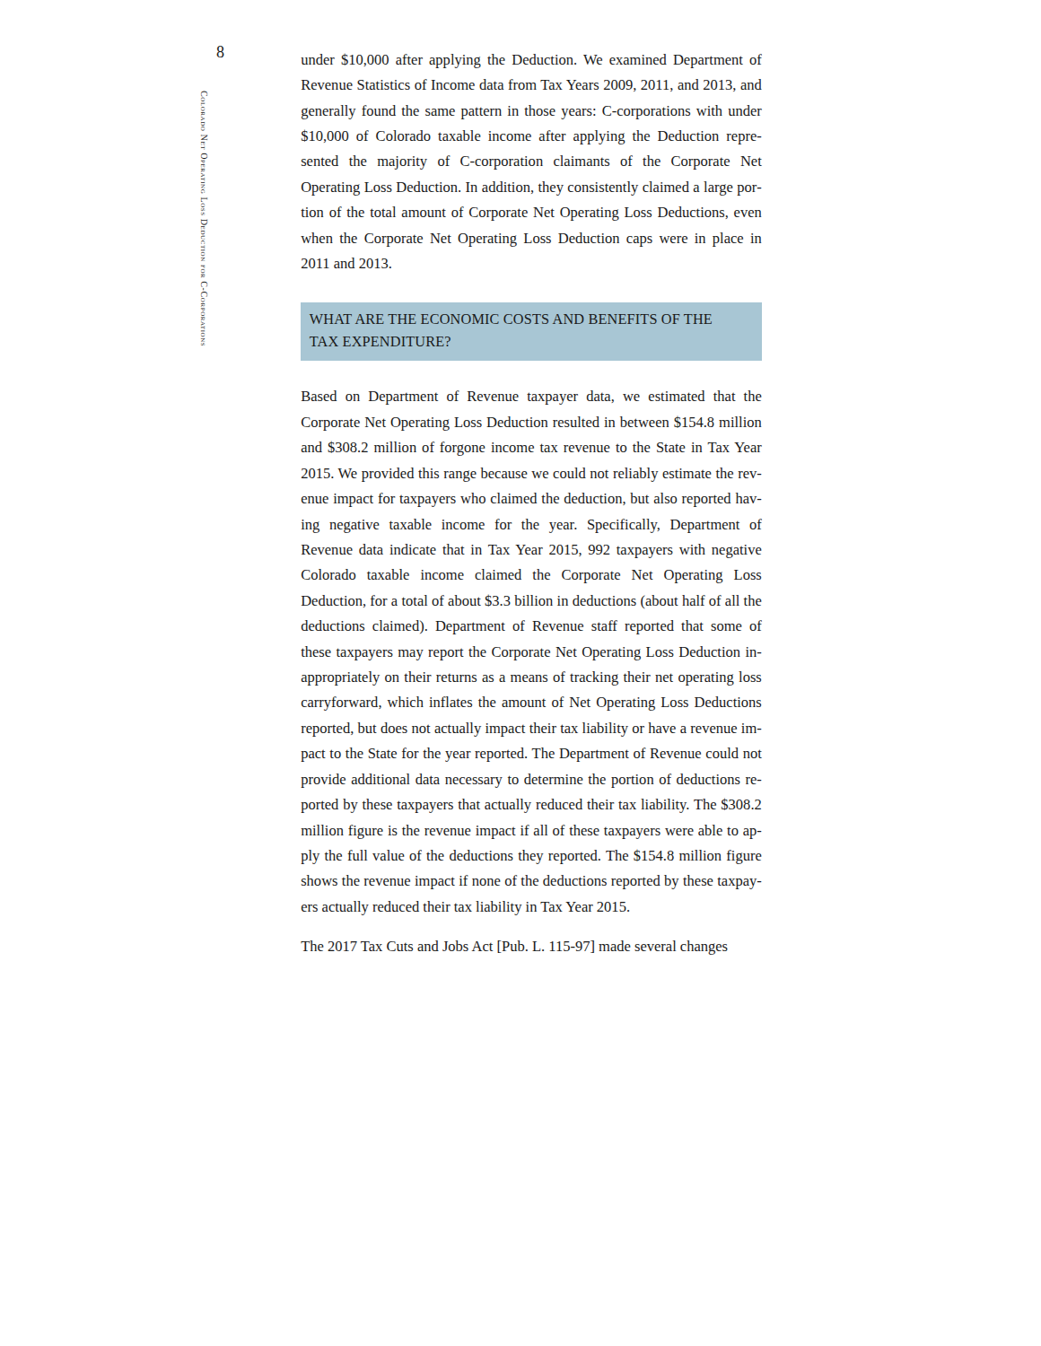8
Colorado Net Operating Loss Deduction for C-Corporations
under $10,000 after applying the Deduction. We examined Department of Revenue Statistics of Income data from Tax Years 2009, 2011, and 2013, and generally found the same pattern in those years: C-corporations with under $10,000 of Colorado taxable income after applying the Deduction represented the majority of C-corporation claimants of the Corporate Net Operating Loss Deduction. In addition, they consistently claimed a large portion of the total amount of Corporate Net Operating Loss Deductions, even when the Corporate Net Operating Loss Deduction caps were in place in 2011 and 2013.
WHAT ARE THE ECONOMIC COSTS AND BENEFITS OF THE TAX EXPENDITURE?
Based on Department of Revenue taxpayer data, we estimated that the Corporate Net Operating Loss Deduction resulted in between $154.8 million and $308.2 million of forgone income tax revenue to the State in Tax Year 2015. We provided this range because we could not reliably estimate the revenue impact for taxpayers who claimed the deduction, but also reported having negative taxable income for the year. Specifically, Department of Revenue data indicate that in Tax Year 2015, 992 taxpayers with negative Colorado taxable income claimed the Corporate Net Operating Loss Deduction, for a total of about $3.3 billion in deductions (about half of all the deductions claimed). Department of Revenue staff reported that some of these taxpayers may report the Corporate Net Operating Loss Deduction inappropriately on their returns as a means of tracking their net operating loss carryforward, which inflates the amount of Net Operating Loss Deductions reported, but does not actually impact their tax liability or have a revenue impact to the State for the year reported. The Department of Revenue could not provide additional data necessary to determine the portion of deductions reported by these taxpayers that actually reduced their tax liability. The $308.2 million figure is the revenue impact if all of these taxpayers were able to apply the full value of the deductions they reported. The $154.8 million figure shows the revenue impact if none of the deductions reported by these taxpayers actually reduced their tax liability in Tax Year 2015.
The 2017 Tax Cuts and Jobs Act [Pub. L. 115-97] made several changes